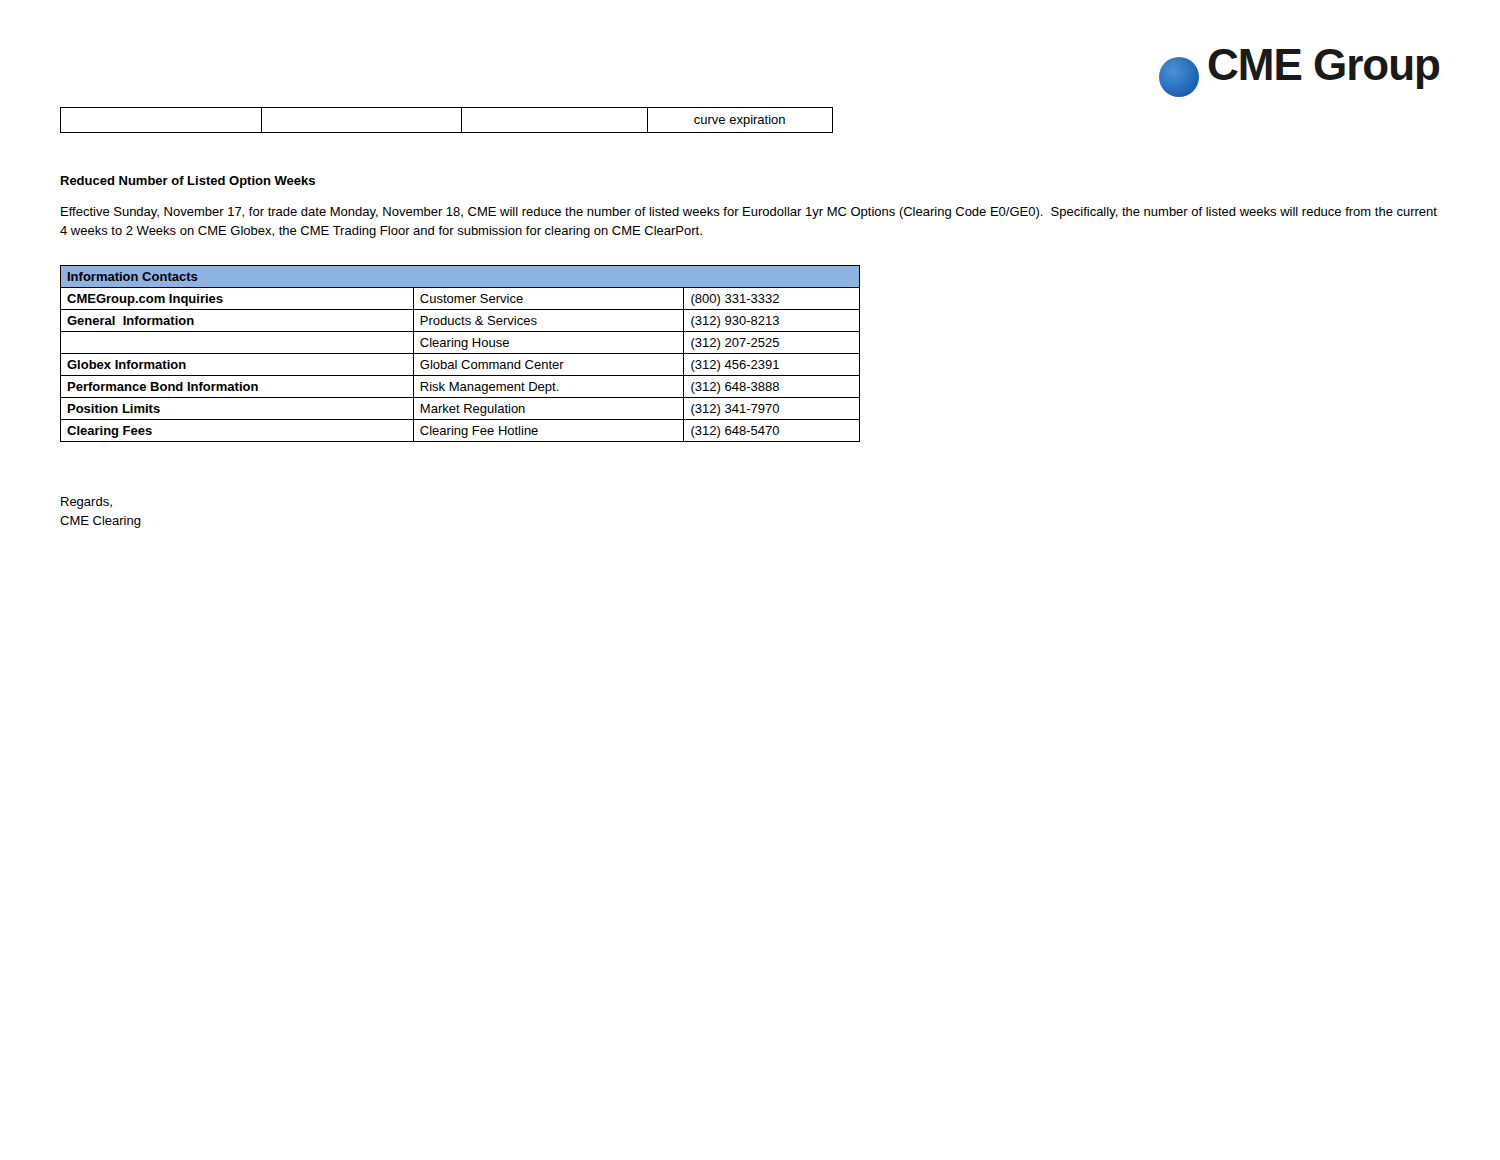CME Group
| | | | curve expiration |
Reduced Number of Listed Option Weeks
Effective Sunday, November 17, for trade date Monday, November 18, CME will reduce the number of listed weeks for Eurodollar 1yr MC Options (Clearing Code E0/GE0). Specifically, the number of listed weeks will reduce from the current 4 weeks to 2 Weeks on CME Globex, the CME Trading Floor and for submission for clearing on CME ClearPort.
| Information Contacts |
| --- |
| CMEGroup.com Inquiries | Customer Service | (800) 331-3332 |
| General Information | Products & Services | (312) 930-8213 |
| | Clearing House | (312) 207-2525 |
| Globex Information | Global Command Center | (312) 456-2391 |
| Performance Bond Information | Risk Management Dept. | (312) 648-3888 |
| Position Limits | Market Regulation | (312) 341-7970 |
| Clearing Fees | Clearing Fee Hotline | (312) 648-5470 |
Regards,
CME Clearing